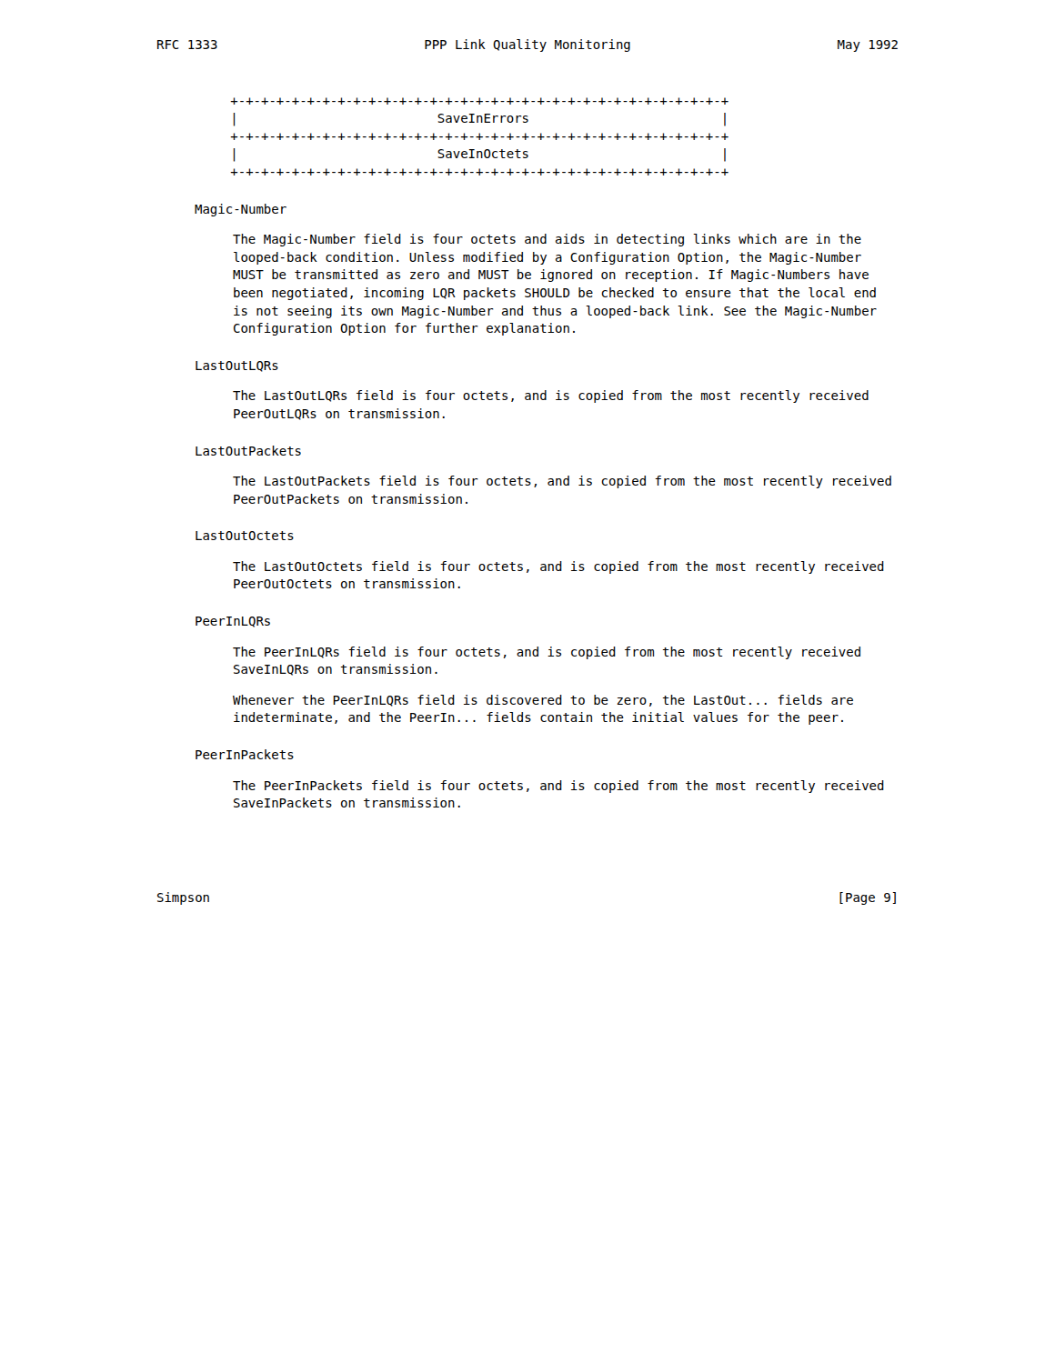RFC 1333 PPP Link Quality Monitoring May 1992
   +-+-+-+-+-+-+-+-+-+-+-+-+-+-+-+-+-+-+-+-+-+-+-+-+-+-+-+-+-+-+-+-+
   |                          SaveInErrors                         |
   +-+-+-+-+-+-+-+-+-+-+-+-+-+-+-+-+-+-+-+-+-+-+-+-+-+-+-+-+-+-+-+-+
   |                          SaveInOctets                         |
   +-+-+-+-+-+-+-+-+-+-+-+-+-+-+-+-+-+-+-+-+-+-+-+-+-+-+-+-+-+-+-+-+
Magic-Number
The Magic-Number field is four octets and aids in detecting links which are in the looped-back condition. Unless modified by a Configuration Option, the Magic-Number MUST be transmitted as zero and MUST be ignored on reception. If Magic-Numbers have been negotiated, incoming LQR packets SHOULD be checked to ensure that the local end is not seeing its own Magic-Number and thus a looped-back link. See the Magic-Number Configuration Option for further explanation.
LastOutLQRs
The LastOutLQRs field is four octets, and is copied from the most recently received PeerOutLQRs on transmission.
LastOutPackets
The LastOutPackets field is four octets, and is copied from the most recently received PeerOutPackets on transmission.
LastOutOctets
The LastOutOctets field is four octets, and is copied from the most recently received PeerOutOctets on transmission.
PeerInLQRs
The PeerInLQRs field is four octets, and is copied from the most recently received SaveInLQRs on transmission.
Whenever the PeerInLQRs field is discovered to be zero, the LastOut... fields are indeterminate, and the PeerIn... fields contain the initial values for the peer.
PeerInPackets
The PeerInPackets field is four octets, and is copied from the most recently received SaveInPackets on transmission.
Simpson [Page 9]